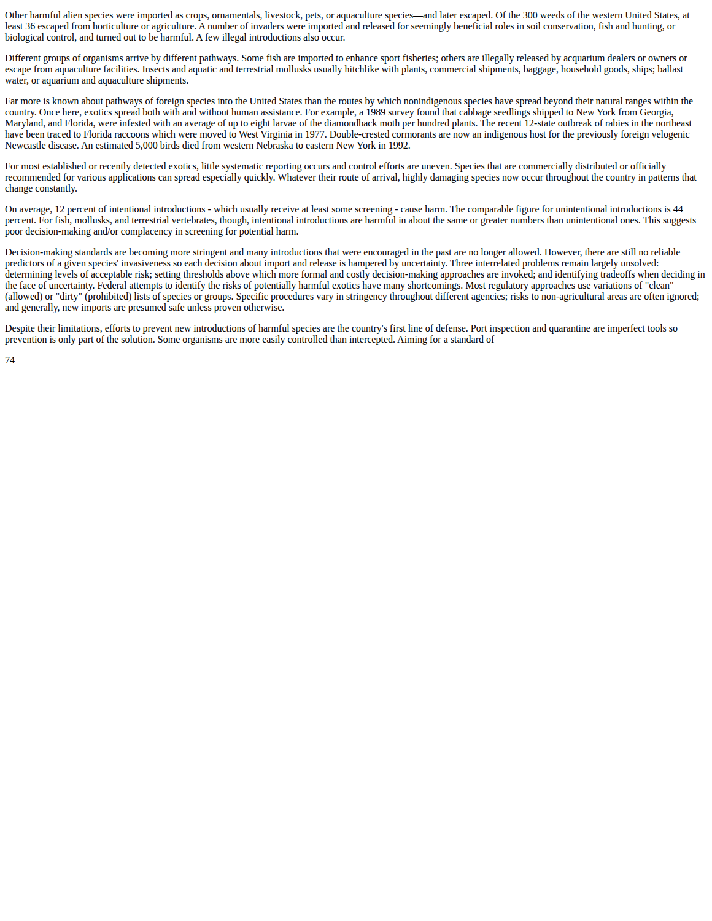Other harmful alien species were imported as crops, ornamentals, livestock, pets, or aquaculture species—and later escaped. Of the 300 weeds of the western United States, at least 36 escaped from horticulture or agriculture. A number of invaders were imported and released for seemingly beneficial roles in soil conservation, fish and hunting, or biological control, and turned out to be harmful. A few illegal introductions also occur.
Different groups of organisms arrive by different pathways. Some fish are imported to enhance sport fisheries; others are illegally released by acquarium dealers or owners or escape from aquaculture facilities. Insects and aquatic and terrestrial mollusks usually hitchlike with plants, commercial shipments, baggage, household goods, ships; ballast water, or aquarium and aquaculture shipments.
Far more is known about pathways of foreign species into the United States than the routes by which nonindigenous species have spread beyond their natural ranges within the country. Once here, exotics spread both with and without human assistance. For example, a 1989 survey found that cabbage seedlings shipped to New York from Georgia, Maryland, and Florida, were infested with an average of up to eight larvae of the diamondback moth per hundred plants. The recent 12-state outbreak of rabies in the northeast have been traced to Florida raccoons which were moved to West Virginia in 1977. Double-crested cormorants are now an indigenous host for the previously foreign velogenic Newcastle disease. An estimated 5,000 birds died from western Nebraska to eastern New York in 1992.
For most established or recently detected exotics, little systematic reporting occurs and control efforts are uneven. Species that are commercially distributed or officially recommended for various applications can spread especially quickly. Whatever their route of arrival, highly damaging species now occur throughout the country in patterns that change constantly.
On average, 12 percent of intentional introductions - which usually receive at least some screening - cause harm. The comparable figure for unintentional introductions is 44 percent. For fish, mollusks, and terrestrial vertebrates, though, intentional introductions are harmful in about the same or greater numbers than unintentional ones. This suggests poor decision-making and/or complacency in screening for potential harm.
Decision-making standards are becoming more stringent and many introductions that were encouraged in the past are no longer allowed. However, there are still no reliable predictors of a given species' invasiveness so each decision about import and release is hampered by uncertainty. Three interrelated problems remain largely unsolved: determining levels of acceptable risk; setting thresholds above which more formal and costly decision-making approaches are invoked; and identifying tradeoffs when deciding in the face of uncertainty. Federal attempts to identify the risks of potentially harmful exotics have many shortcomings. Most regulatory approaches use variations of "clean" (allowed) or "dirty" (prohibited) lists of species or groups. Specific procedures vary in stringency throughout different agencies; risks to non-agricultural areas are often ignored; and generally, new imports are presumed safe unless proven otherwise.
Despite their limitations, efforts to prevent new introductions of harmful species are the country's first line of defense. Port inspection and quarantine are imperfect tools so prevention is only part of the solution. Some organisms are more easily controlled than intercepted. Aiming for a standard of
74